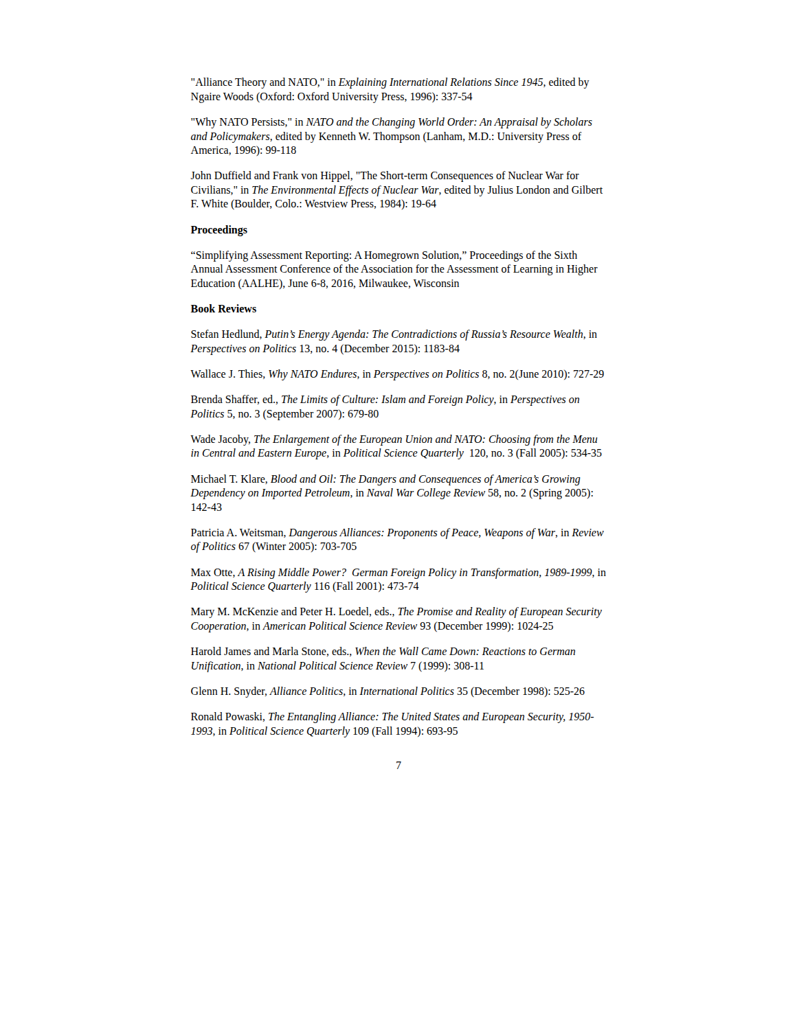"Alliance Theory and NATO," in Explaining International Relations Since 1945, edited by Ngaire Woods (Oxford: Oxford University Press, 1996): 337-54
"Why NATO Persists," in NATO and the Changing World Order: An Appraisal by Scholars and Policymakers, edited by Kenneth W. Thompson (Lanham, M.D.: University Press of America, 1996): 99-118
John Duffield and Frank von Hippel, "The Short-term Consequences of Nuclear War for Civilians," in The Environmental Effects of Nuclear War, edited by Julius London and Gilbert F. White (Boulder, Colo.: Westview Press, 1984): 19-64
Proceedings
“Simplifying Assessment Reporting: A Homegrown Solution,” Proceedings of the Sixth Annual Assessment Conference of the Association for the Assessment of Learning in Higher Education (AALHE), June 6-8, 2016, Milwaukee, Wisconsin
Book Reviews
Stefan Hedlund, Putin’s Energy Agenda: The Contradictions of Russia’s Resource Wealth, in Perspectives on Politics 13, no. 4 (December 2015): 1183-84
Wallace J. Thies, Why NATO Endures, in Perspectives on Politics 8, no. 2(June 2010): 727-29
Brenda Shaffer, ed., The Limits of Culture: Islam and Foreign Policy, in Perspectives on Politics 5, no. 3 (September 2007): 679-80
Wade Jacoby, The Enlargement of the European Union and NATO: Choosing from the Menu in Central and Eastern Europe, in Political Science Quarterly 120, no. 3 (Fall 2005): 534-35
Michael T. Klare, Blood and Oil: The Dangers and Consequences of America’s Growing Dependency on Imported Petroleum, in Naval War College Review 58, no. 2 (Spring 2005): 142-43
Patricia A. Weitsman, Dangerous Alliances: Proponents of Peace, Weapons of War, in Review of Politics 67 (Winter 2005): 703-705
Max Otte, A Rising Middle Power? German Foreign Policy in Transformation, 1989-1999, in Political Science Quarterly 116 (Fall 2001): 473-74
Mary M. McKenzie and Peter H. Loedel, eds., The Promise and Reality of European Security Cooperation, in American Political Science Review 93 (December 1999): 1024-25
Harold James and Marla Stone, eds., When the Wall Came Down: Reactions to German Unification, in National Political Science Review 7 (1999): 308-11
Glenn H. Snyder, Alliance Politics, in International Politics 35 (December 1998): 525-26
Ronald Powaski, The Entangling Alliance: The United States and European Security, 1950-1993, in Political Science Quarterly 109 (Fall 1994): 693-95
7